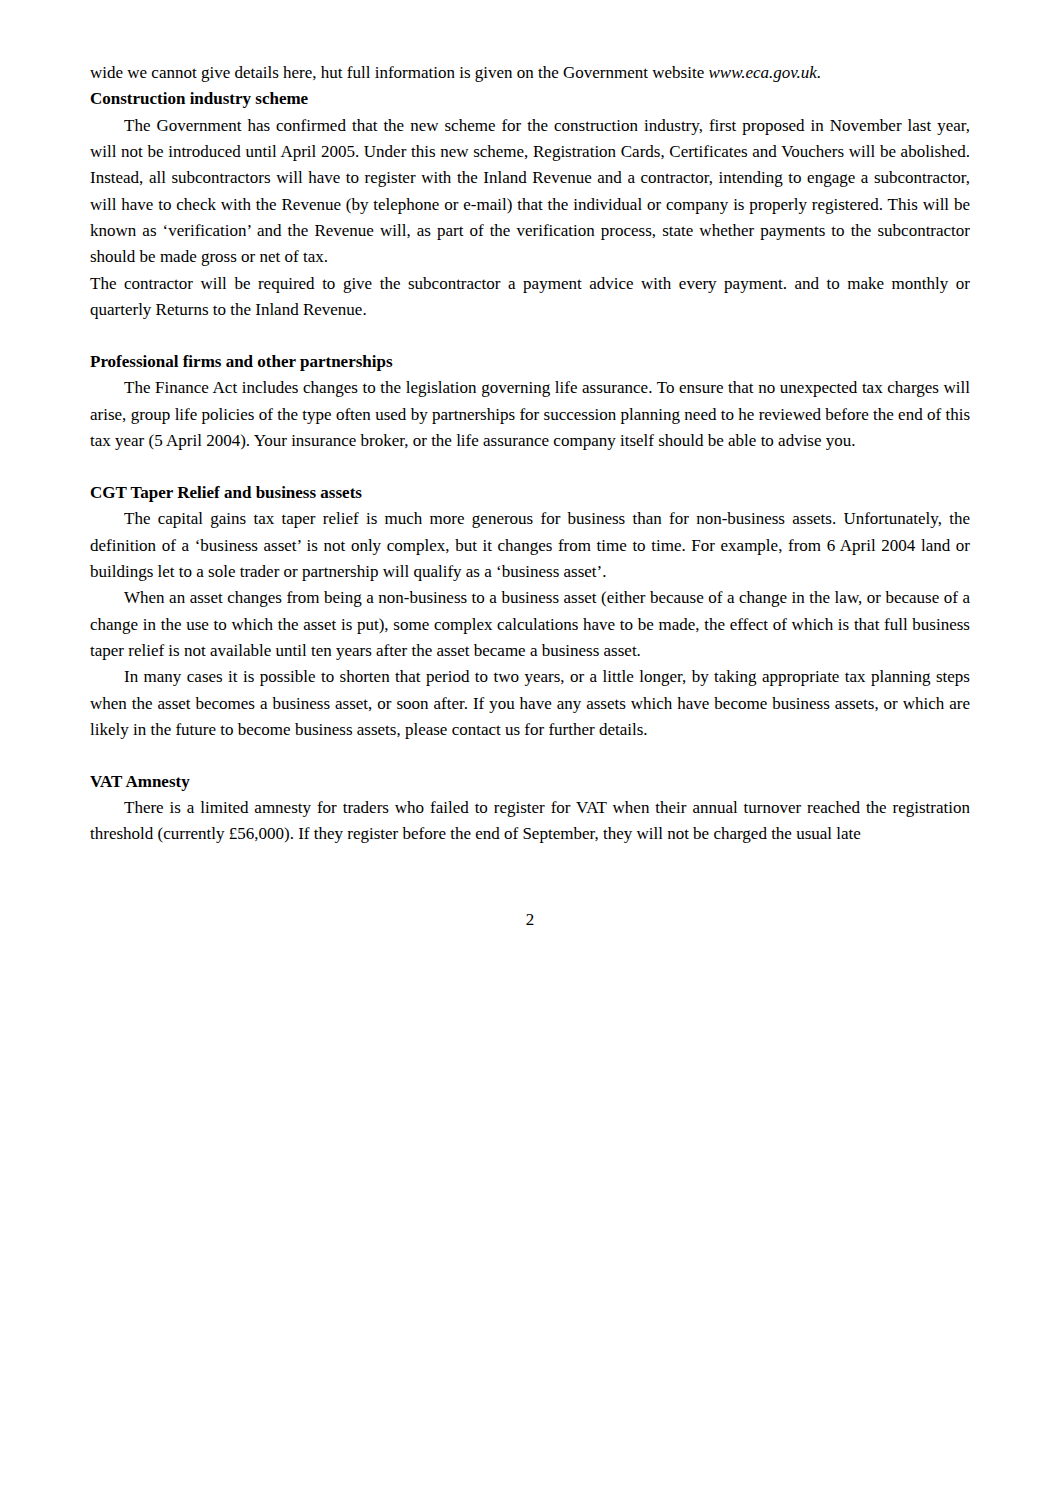wide we cannot give details here, hut full information is given on the Government website www.eca.gov.uk.
Construction industry scheme
The Government has confirmed that the new scheme for the construction industry, first proposed in November last year, will not be introduced until April 2005. Under this new scheme, Registration Cards, Certificates and Vouchers will be abolished. Instead, all subcontractors will have to register with the Inland Revenue and a contractor, intending to engage a subcontractor, will have to check with the Revenue (by telephone or e-mail) that the individual or company is properly registered. This will be known as ‘verification’ and the Revenue will, as part of the verification process, state whether payments to the subcontractor should be made gross or net of tax.
The contractor will be required to give the subcontractor a payment advice with every payment. and to make monthly or quarterly Returns to the Inland Revenue.
Professional firms and other partnerships
The Finance Act includes changes to the legislation governing life assurance. To ensure that no unexpected tax charges will arise, group life policies of the type often used by partnerships for succession planning need to he reviewed before the end of this tax year (5 April 2004). Your insurance broker, or the life assurance company itself should be able to advise you.
CGT Taper Relief and business assets
The capital gains tax taper relief is much more generous for business than for non-business assets. Unfortunately, the definition of a ‘business asset’ is not only complex, but it changes from time to time. For example, from 6 April 2004 land or buildings let to a sole trader or partnership will qualify as a ‘business asset’.
When an asset changes from being a non-business to a business asset (either because of a change in the law, or because of a change in the use to which the asset is put), some complex calculations have to be made, the effect of which is that full business taper relief is not available until ten years after the asset became a business asset.
In many cases it is possible to shorten that period to two years, or a little longer, by taking appropriate tax planning steps when the asset becomes a business asset, or soon after. If you have any assets which have become business assets, or which are likely in the future to become business assets, please contact us for further details.
VAT Amnesty
There is a limited amnesty for traders who failed to register for VAT when their annual turnover reached the registration threshold (currently £56,000). If they register before the end of September, they will not be charged the usual late
2